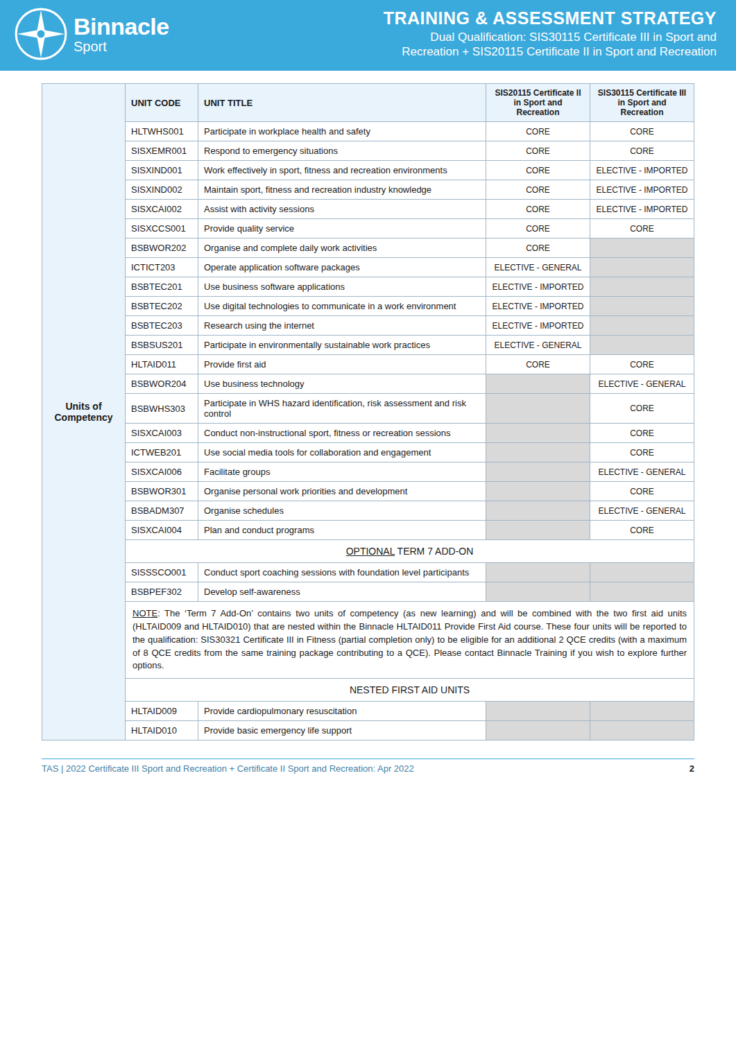Binnacle Sport
TRAINING & ASSESSMENT STRATEGY
Dual Qualification: SIS30115 Certificate III in Sport and
Recreation + SIS20115 Certificate II in Sport and Recreation
| Units of Competency | UNIT CODE | UNIT TITLE | SIS20115 Certificate II in Sport and Recreation | SIS30115 Certificate III in Sport and Recreation |
| HLTWHS001 | Participate in workplace health and safety | CORE | CORE |
| SISXEMR001 | Respond to emergency situations | CORE | CORE |
| SISXIND001 | Work effectively in sport, fitness and recreation environments | CORE | ELECTIVE - IMPORTED |
| SISXIND002 | Maintain sport, fitness and recreation industry knowledge | CORE | ELECTIVE - IMPORTED |
| SISXCAI002 | Assist with activity sessions | CORE | ELECTIVE - IMPORTED |
| SISXCCS001 | Provide quality service | CORE | CORE |
| BSBWOR202 | Organise and complete daily work activities | CORE | |
| ICTICT203 | Operate application software packages | ELECTIVE - GENERAL | |
| BSBTEC201 | Use business software applications | ELECTIVE - IMPORTED | |
| BSBTEC202 | Use digital technologies to communicate in a work environment | ELECTIVE - IMPORTED | |
| BSBTEC203 | Research using the internet | ELECTIVE - IMPORTED | |
| BSBSUS201 | Participate in environmentally sustainable work practices | ELECTIVE - GENERAL | |
| HLTAID011 | Provide first aid | CORE | CORE |
| BSBWOR204 | Use business technology | | ELECTIVE - GENERAL |
| BSBWHS303 | Participate in WHS hazard identification, risk assessment and risk control | | CORE |
| SISXCAI003 | Conduct non-instructional sport, fitness or recreation sessions | | CORE |
| ICTWEB201 | Use social media tools for collaboration and engagement | | CORE |
| SISXCAI006 | Facilitate groups | | ELECTIVE - GENERAL |
| BSBWOR301 | Organise personal work priorities and development | | CORE |
| BSBADM307 | Organise schedules | | ELECTIVE - GENERAL |
| SISXCAI004 | Plan and conduct programs | | CORE |
| OPTIONAL TERM 7 ADD-ON |
| SISSSCO001 | Conduct sport coaching sessions with foundation level participants | | |
| BSBPEF302 | Develop self-awareness | | |
| NOTE : The ‘Term 7 Add-On’ contains two units of competency (as new learning) and will be combined with the two first aid units (HLTAID009 and HLTAID010) that are nested within the Binnacle HLTAID011 Provide First Aid course. These four units will be reported to the qualification: SIS30321 Certificate III in Fitness (partial completion only) to be eligible for an additional 2 QCE credits (with a maximum of 8 QCE credits from the same training package contributing to a QCE). Please contact Binnacle Training if you wish to explore further options. |
| NESTED FIRST AID UNITS |
| HLTAID009 | Provide cardiopulmonary resuscitation | | |
| HLTAID010 | Provide basic emergency life support | | |
TAS | 2022 Certificate III Sport and Recreation + Certificate II Sport and Recreation: Apr 2022
2